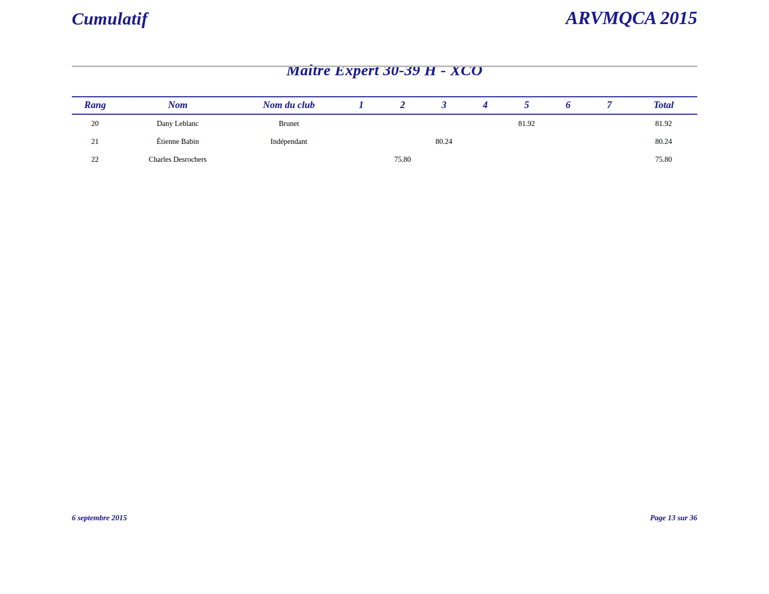Cumulatif
ARVMQCA 2015
Maître Expert 30-39 H - XCO
| Rang | Nom | Nom du club | 1 | 2 | 3 | 4 | 5 | 6 | 7 | Total |
| --- | --- | --- | --- | --- | --- | --- | --- | --- | --- | --- |
| 20 | Dany Leblanc | Brunet | | | | | 81.92 | | | 81.92 |
| 21 | Étienne Babin | Indépendant | | | 80.24 | | | | | 80.24 |
| 22 | Charles Desrochers | | | 75.80 | | | | | | 75.80 |
6 septembre 2015 Page 13 sur 36